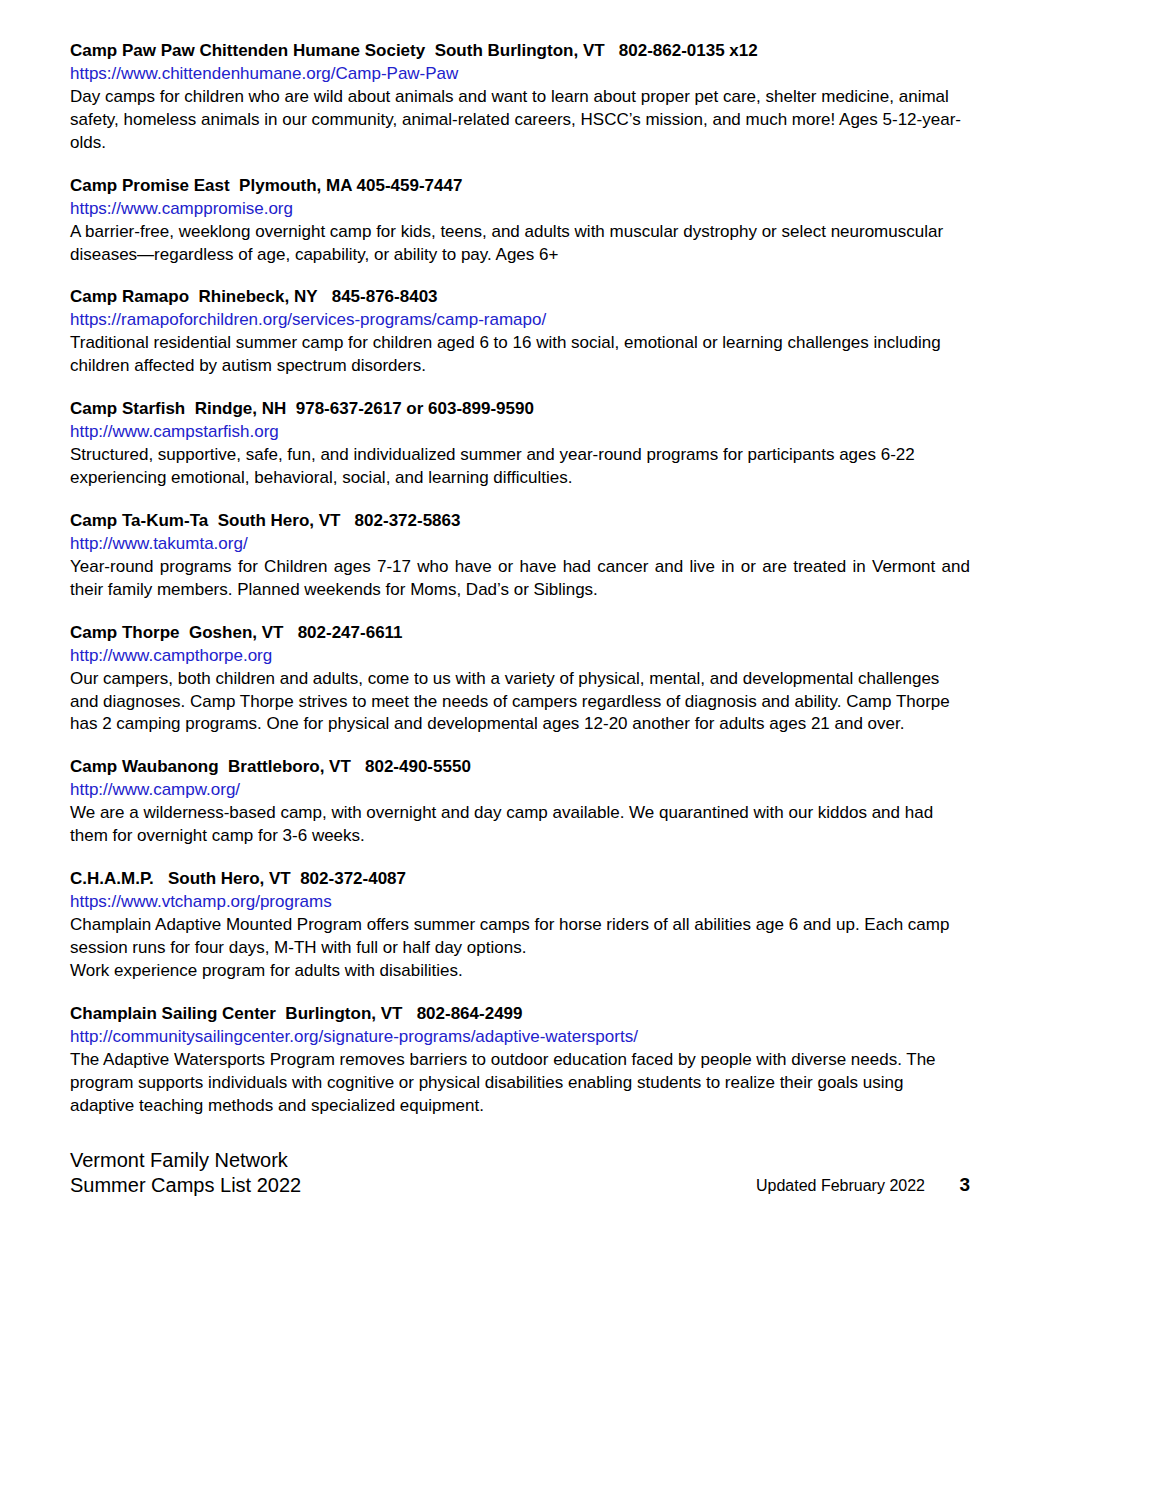Camp Paw Paw Chittenden Humane Society South Burlington, VT 802-862-0135 x12
https://www.chittendenhumane.org/Camp-Paw-Paw
Day camps for children who are wild about animals and want to learn about proper pet care, shelter medicine, animal safety, homeless animals in our community, animal-related careers, HSCC’s mission, and much more! Ages 5-12-year-olds.
Camp Promise East Plymouth, MA 405-459-7447
https://www.camppromise.org
A barrier-free, weeklong overnight camp for kids, teens, and adults with muscular dystrophy or select neuromuscular diseases—regardless of age, capability, or ability to pay. Ages 6+
Camp Ramapo Rhinebeck, NY 845-876-8403
https://ramapoforchildren.org/services-programs/camp-ramapo/
Traditional residential summer camp for children aged 6 to 16 with social, emotional or learning challenges including children affected by autism spectrum disorders.
Camp Starfish Rindge, NH 978-637-2617 or 603-899-9590
http://www.campstarfish.org
Structured, supportive, safe, fun, and individualized summer and year-round programs for participants ages 6-22 experiencing emotional, behavioral, social, and learning difficulties.
Camp Ta-Kum-Ta South Hero, VT 802-372-5863
http://www.takumta.org/
Year-round programs for Children ages 7-17 who have or have had cancer and live in or are treated in Vermont and their family members. Planned weekends for Moms, Dad’s or Siblings.
Camp Thorpe Goshen, VT 802-247-6611
http://www.campthorpe.org
Our campers, both children and adults, come to us with a variety of physical, mental, and developmental challenges and diagnoses. Camp Thorpe strives to meet the needs of campers regardless of diagnosis and ability. Camp Thorpe has 2 camping programs. One for physical and developmental ages 12-20 another for adults ages 21 and over.
Camp Waubanong Brattleboro, VT 802-490-5550
http://www.campw.org/
We are a wilderness-based camp, with overnight and day camp available. We quarantined with our kiddos and had them for overnight camp for 3-6 weeks.
C.H.A.M.P. South Hero, VT 802-372-4087
https://www.vtchamp.org/programs
Champlain Adaptive Mounted Program offers summer camps for horse riders of all abilities age 6 and up. Each camp session runs for four days, M-TH with full or half day options.
Work experience program for adults with disabilities.
Champlain Sailing Center Burlington, VT 802-864-2499
http://communitysailingcenter.org/signature-programs/adaptive-watersports/
The Adaptive Watersports Program removes barriers to outdoor education faced by people with diverse needs. The program supports individuals with cognitive or physical disabilities enabling students to realize their goals using adaptive teaching methods and specialized equipment.
Vermont Family Network
Summer Camps List 2022
Updated February 2022 3